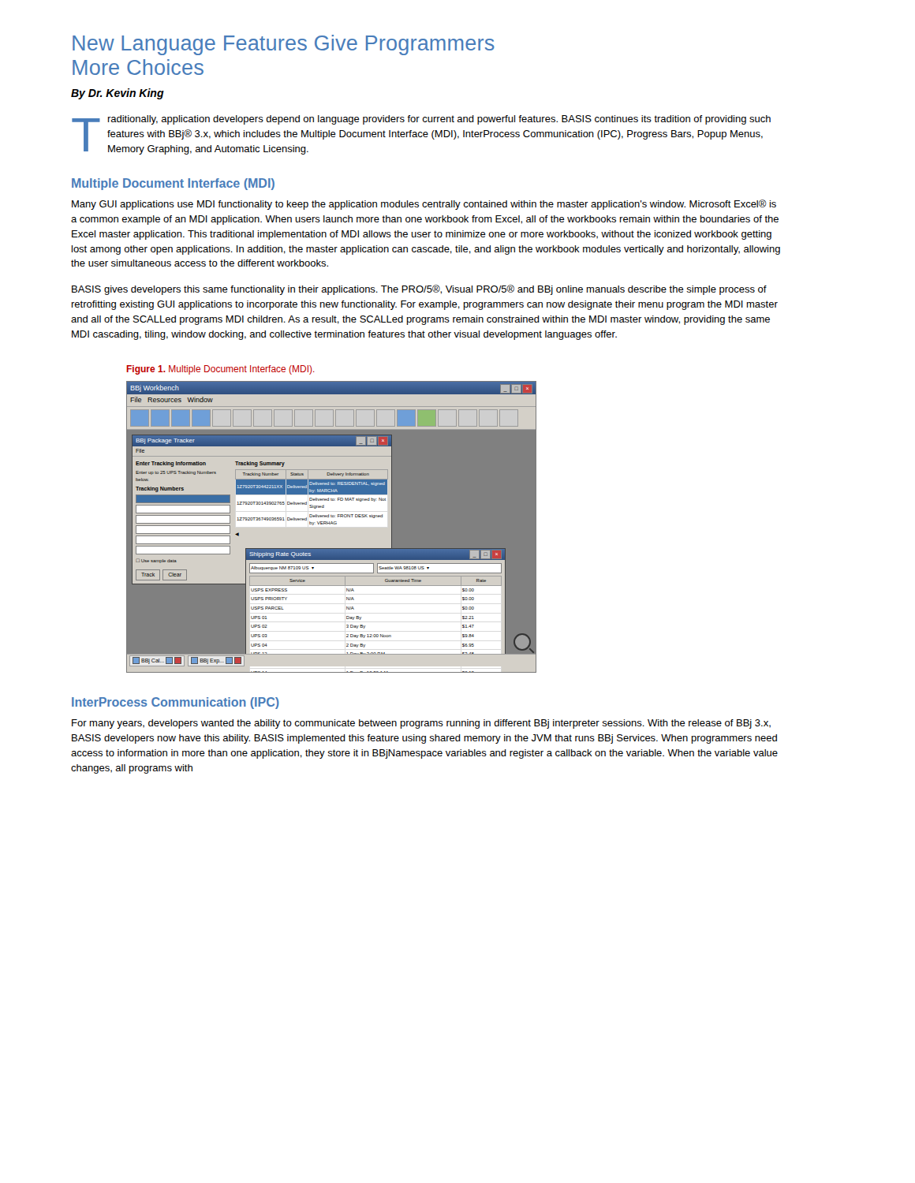New Language Features Give Programmers
More Choices
By Dr. Kevin King
Traditionally, application developers depend on language providers for current and powerful features. BASIS continues its tradition of providing such features with BBj® 3.x, which includes the Multiple Document Interface (MDI), InterProcess Communication (IPC), Progress Bars, Popup Menus, Memory Graphing, and Automatic Licensing.
Multiple Document Interface (MDI)
Many GUI applications use MDI functionality to keep the application modules centrally contained within the master application's window. Microsoft Excel® is a common example of an MDI application. When users launch more than one workbook from Excel, all of the workbooks remain within the boundaries of the Excel master application. This traditional implementation of MDI allows the user to minimize one or more workbooks, without the iconized workbook getting lost among other open applications. In addition, the master application can cascade, tile, and align the workbook modules vertically and horizontally, allowing the user simultaneous access to the different workbooks.
BASIS gives developers this same functionality in their applications. The PRO/5®, Visual PRO/5® and BBj online manuals describe the simple process of retrofitting existing GUI applications to incorporate this new functionality. For example, programmers can now designate their menu program the MDI master and all of the SCALLed programs MDI children. As a result, the SCALLed programs remain constrained within the MDI master window, providing the same MDI cascading, tiling, window docking, and collective termination features that other visual development languages offer.
Figure 1. Multiple Document Interface (MDI).
BBj Workbench _□×
File Resources Window
BBj Package Tracker _□×
File
Enter Tracking Information
Enter up to 25 UPS Tracking Numbers below.
Tracking Numbers
☐ Use sample data
Track Clear
Tracking Summary
| Tracking Number | Status | Delivery Information |
| --- | --- | --- |
| 1Z7920T30442211XX | Delivered | Delivered to: RESIDENTIAL, signed by: MARCHA |
| 1Z7920T30143902765 | Delivered | Delivered to: FD MAT signed by: Not Signed |
| 1Z7920T36749036591 | Delivered | Delivered to: FRONT DESK signed by: VERHAG |
◀
Shipping Rate Quotes _□×
Albuquerque NM 87109 US ▾
Seattle WA 98108 US ▾
| Service | Guaranteed Time | Rate |
| --- | --- | --- |
| USPS EXPRESS | N/A | $0.00 |
| USPS PRIORITY | N/A | $0.00 |
| USPS PARCEL | N/A | $0.00 |
| UPS 01 | Day By | $2.21 |
| UPS 02 | 3 Day By | $1.47 |
| UPS 03 | 2 Day By 12:00 Noon | $9.84 |
| UPS 04 | 2 Day By | $6.95 |
| UPS 12 | 1 Day By 3:00 P.M. | $3.48 |
| UPS 13 | 1 Day By 9:00 A.M. | $68.11 |
| UPS 14 | 1 Day By 10:30 A.M. | $0.18 |
Weight (Pounds) 10 Get Quote Exit
BBj Cal... BBj Exp...
InterProcess Communication (IPC)
For many years, developers wanted the ability to communicate between programs running in different BBj interpreter sessions. With the release of BBj 3.x, BASIS developers now have this ability. BASIS implemented this feature using shared memory in the JVM that runs BBj Services. When programmers need access to information in more than one application, they store it in BBjNamespace variables and register a callback on the variable. When the variable value changes, all programs with